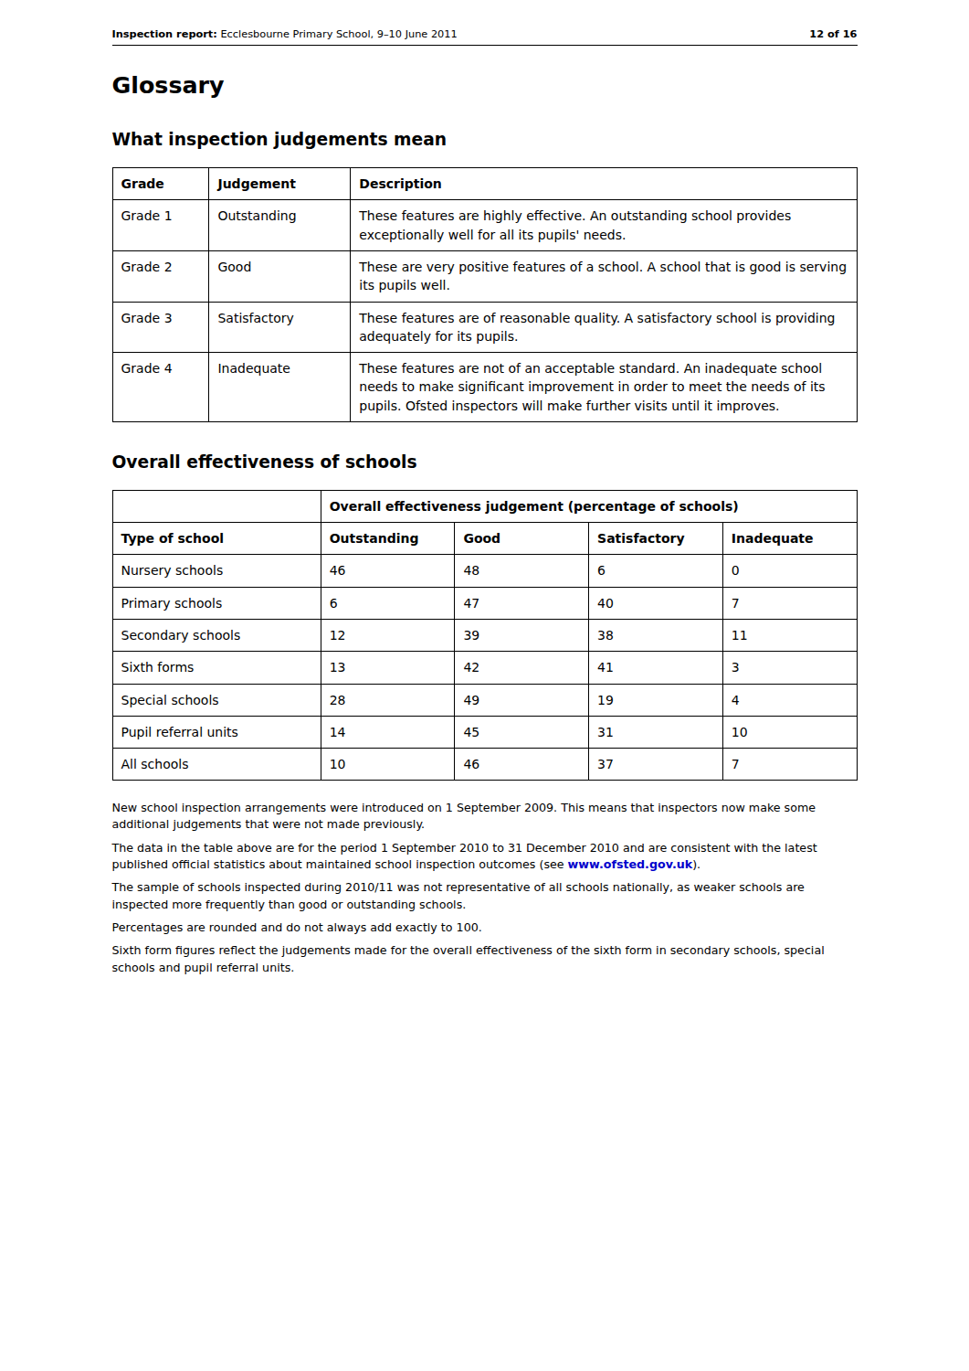Inspection report: Ecclesbourne Primary School, 9–10 June 2011
12 of 16
Glossary
What inspection judgements mean
| Grade | Judgement | Description |
| --- | --- | --- |
| Grade 1 | Outstanding | These features are highly effective. An outstanding school provides exceptionally well for all its pupils' needs. |
| Grade 2 | Good | These are very positive features of a school. A school that is good is serving its pupils well. |
| Grade 3 | Satisfactory | These features are of reasonable quality. A satisfactory school is providing adequately for its pupils. |
| Grade 4 | Inadequate | These features are not of an acceptable standard. An inadequate school needs to make significant improvement in order to meet the needs of its pupils. Ofsted inspectors will make further visits until it improves. |
Overall effectiveness of schools
| | Overall effectiveness judgement (percentage of schools) |
| Type of school | Outstanding | Good | Satisfactory | Inadequate |
| Nursery schools | 46 | 48 | 6 | 0 |
| Primary schools | 6 | 47 | 40 | 7 |
| Secondary schools | 12 | 39 | 38 | 11 |
| Sixth forms | 13 | 42 | 41 | 3 |
| Special schools | 28 | 49 | 19 | 4 |
| Pupil referral units | 14 | 45 | 31 | 10 |
| All schools | 10 | 46 | 37 | 7 |
New school inspection arrangements were introduced on 1 September 2009. This means that inspectors now make some additional judgements that were not made previously.
The data in the table above are for the period 1 September 2010 to 31 December 2010 and are consistent with the latest published official statistics about maintained school inspection outcomes (see www.ofsted.gov.uk).
The sample of schools inspected during 2010/11 was not representative of all schools nationally, as weaker schools are inspected more frequently than good or outstanding schools.
Percentages are rounded and do not always add exactly to 100.
Sixth form figures reflect the judgements made for the overall effectiveness of the sixth form in secondary schools, special schools and pupil referral units.